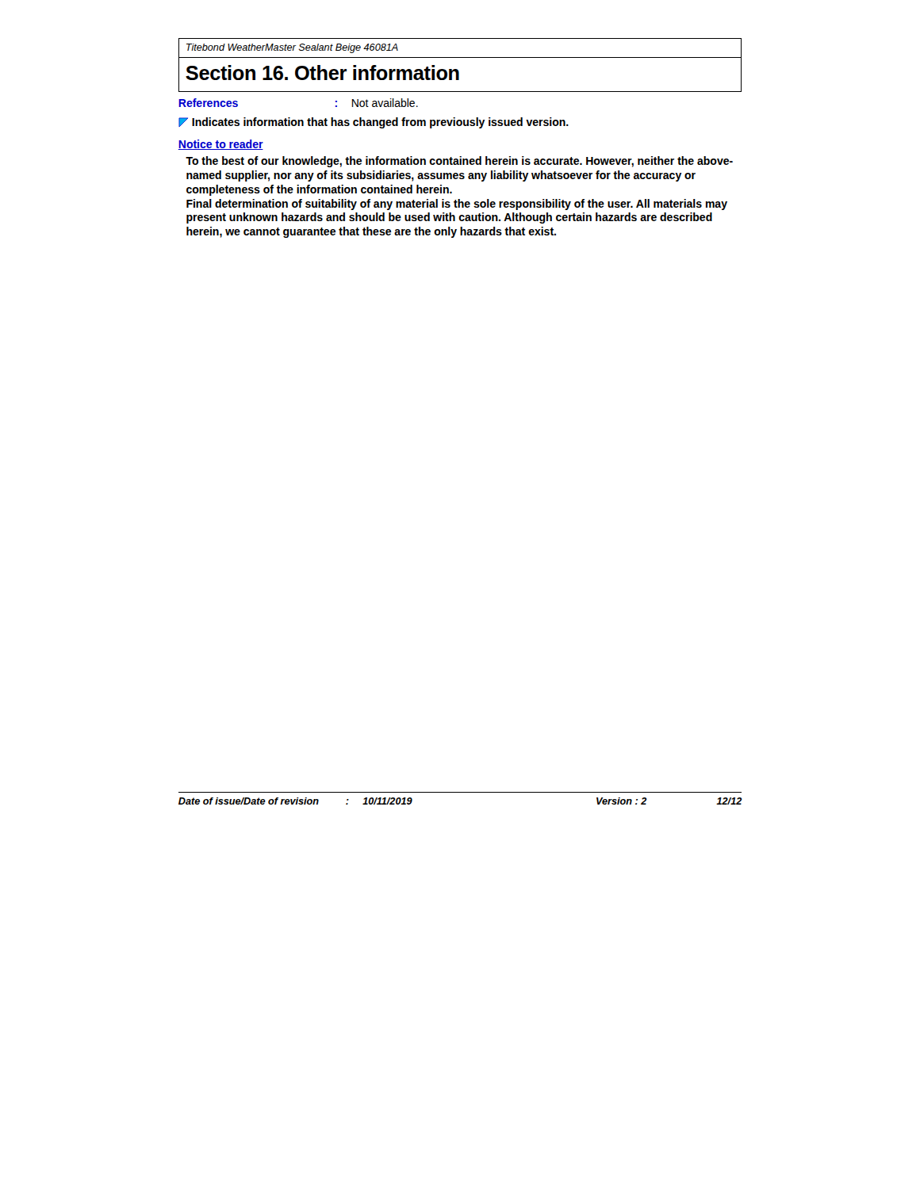Titebond WeatherMaster Sealant Beige 46081A
Section 16. Other information
References : Not available.
Indicates information that has changed from previously issued version.
Notice to reader
To the best of our knowledge, the information contained herein is accurate. However, neither the above-named supplier, nor any of its subsidiaries, assumes any liability whatsoever for the accuracy or completeness of the information contained herein.
Final determination of suitability of any material is the sole responsibility of the user. All materials may present unknown hazards and should be used with caution. Although certain hazards are described herein, we cannot guarantee that these are the only hazards that exist.
Date of issue/Date of revision : 10/11/2019
Version : 2 12/12